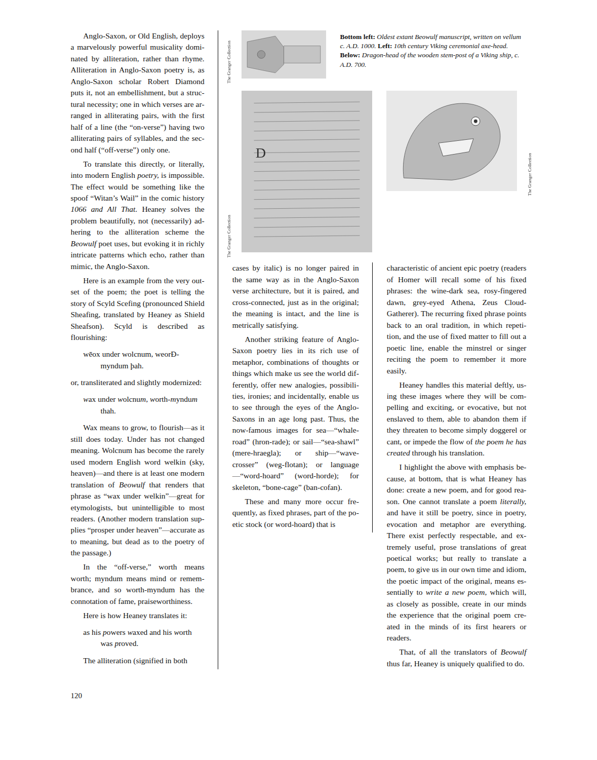Anglo-Saxon, or Old English, deploys a marvelously powerful musicality dominated by alliteration, rather than rhyme. Alliteration in Anglo-Saxon poetry is, as Anglo-Saxon scholar Robert Diamond puts it, not an embellishment, but a structural necessity; one in which verses are arranged in alliterating pairs, with the first half of a line (the “on-verse”) having two alliterating pairs of syllables, and the second half (“off-verse”) only one.
To translate this directly, or literally, into modern English poetry, is impossible. The effect would be something like the spoof “Witan’s Wail” in the comic history 1066 and All That. Heaney solves the problem beautifully, not (necessarily) adhering to the alliteration scheme the Beowulf poet uses, but evoking it in richly intricate patterns which echo, rather than mimic, the Anglo-Saxon.
Here is an example from the very outset of the poem; the poet is telling the story of Scyld Scefing (pronounced Shield Sheafing, translated by Heaney as Shield Sheafson). Scyld is described as flourishing:
wēox under wolcnum, weorĐ-myndum þah.
or, transliterated and slightly modernized:
wax under wolcnum, worth-myndumthah.
Wax means to grow, to flourish—as it still does today. Under has not changed meaning. Wolcnum has become the rarely used modern English word welkin (sky, heaven)—and there is at least one modern translation of Beowulf that renders that phrase as “wax under welkin”—great for etymologists, but unintelligible to most readers. (Another modern translation supplies “prosper under heaven”—accurate as to meaning, but dead as to the poetry of the passage.)
In the “off-verse,” worth means worth; myndum means mind or remembrance, and so worth-myndum has the connotation of fame, praiseworthiness.
Here is how Heaney translates it:
as his powers waxed and his worthwas proved.
The alliteration (signified in both
The Granger Collection
Bottom left: Oldest extant Beowulf manuscript, written on vellum c. A.D. 1000. Left: 10th century Viking ceremonial axe-head. Below: Dragon-head of the wooden stem-post of a Viking ship, c. A.D. 700.
The Granger Collection
The Granger Collection
cases by italic) is no longer paired in the same way as in the Anglo-Saxon verse architecture, but it is paired, and cross-connected, just as in the original; the meaning is intact, and the line is metrically satisfying.
Another striking feature of Anglo-Saxon poetry lies in its rich use of metaphor, combinations of thoughts or things which make us see the world differently, offer new analogies, possibilities, ironies; and incidentally, enable us to see through the eyes of the Anglo-Saxons in an age long past. Thus, the now-famous images for sea—“whale-road” (hron-rade); or sail—“sea-shawl” (mere-hraegla); or ship—“wave-crosser” (weg-flotan); or language—“word-hoard” (word-horde); for skeleton, “bone-cage” (ban-cofan).
These and many more occur frequently, as fixed phrases, part of the poetic stock (or word-hoard) that is
characteristic of ancient epic poetry (readers of Homer will recall some of his fixed phrases: the wine-dark sea, rosy-fingered dawn, grey-eyed Athena, Zeus Cloud-Gatherer). The recurring fixed phrase points back to an oral tradition, in which repetition, and the use of fixed matter to fill out a poetic line, enable the minstrel or singer reciting the poem to remember it more easily.
Heaney handles this material deftly, using these images where they will be compelling and exciting, or evocative, but not enslaved to them, able to abandon them if they threaten to become simply doggerel or cant, or impede the flow of the poem he has created through his translation.
I highlight the above with emphasis because, at bottom, that is what Heaney has done: create a new poem, and for good reason. One cannot translate a poem literally, and have it still be poetry, since in poetry, evocation and metaphor are everything. There exist perfectly respectable, and extremely useful, prose translations of great poetical works; but really to translate a poem, to give us in our own time and idiom, the poetic impact of the original, means essentially to write a new poem, which will, as closely as possible, create in our minds the experience that the original poem created in the minds of its first hearers or readers.
That, of all the translators of Beowulf thus far, Heaney is uniquely qualified to do.
120